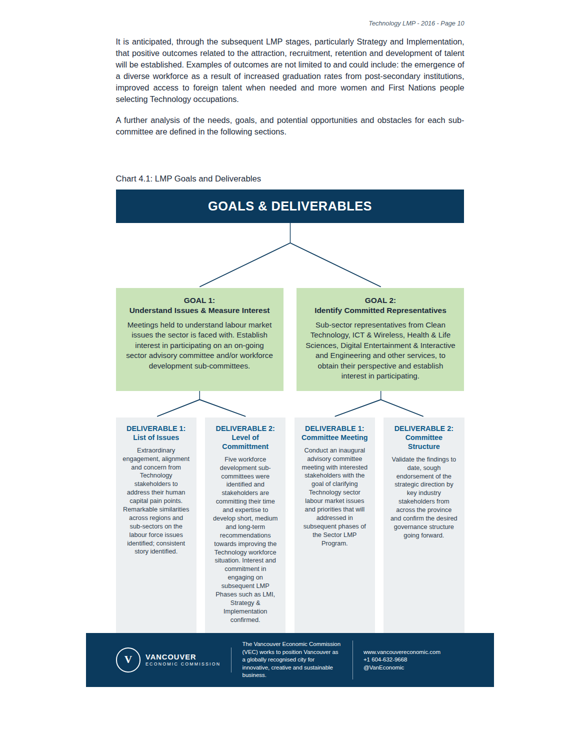Technology LMP - 2016 - Page 10
It is anticipated, through the subsequent LMP stages, particularly Strategy and Implementation, that positive outcomes related to the attraction, recruitment, retention and development of talent will be established. Examples of outcomes are not limited to and could include: the emergence of a diverse workforce as a result of increased graduation rates from post-secondary institutions, improved access to foreign talent when needed and more women and First Nations people selecting Technology occupations.
A further analysis of the needs, goals, and potential opportunities and obstacles for each sub-committee are defined in the following sections.
Chart 4.1: LMP Goals and Deliverables
GOALS & DELIVERABLES
GOAL 1:
Understand Issues & Measure Interest
Meetings held to understand labour market issues the sector is faced with. Establish interest in participating on an on-going sector advisory committee and/or workforce development sub-committees.
GOAL 2:
Identify Committed Representatives
Sub-sector representatives from Clean Technology, ICT & Wireless, Health & Life Sciences, Digital Entertainment & Interactive and Engineering and other services, to obtain their perspective and establish interest in participating.
DELIVERABLE 1:
List of Issues
Extraordinary engagement, alignment and concern from Technology stakeholders to address their human capital pain points. Remarkable similarities across regions and sub-sectors on the labour force issues identified; consistent story identified.
DELIVERABLE 2:
Level of Committment
Five workforce development sub-committees were identified and stakeholders are committing their time and expertise to develop short, medium and long-term recommendations towards improving the Technology workforce situation. Interest and commitment in engaging on subsequent LMP Phases such as LMI, Strategy & Implementation confirmed.
DELIVERABLE 1:
Committee Meeting
Conduct an inaugural advisory committee meeting with interested stakeholders with the goal of clarifying Technology sector labour market issues and priorities that will addressed in subsequent phases of the Sector LMP Program.
DELIVERABLE 2:
Committee Structure
Validate the findings to date, sough endorsement of the strategic direction by key industry stakeholders from across the province and confirm the desired governance structure going forward.
V
VANCOUVERECONOMIC COMMISSION
The Vancouver Economic Commission (VEC) works to position Vancouver as a globally recognised city for innovative, creative and sustainable business.
www.vancouvereconomic.com
+1 604-632-9668
@VanEconomic